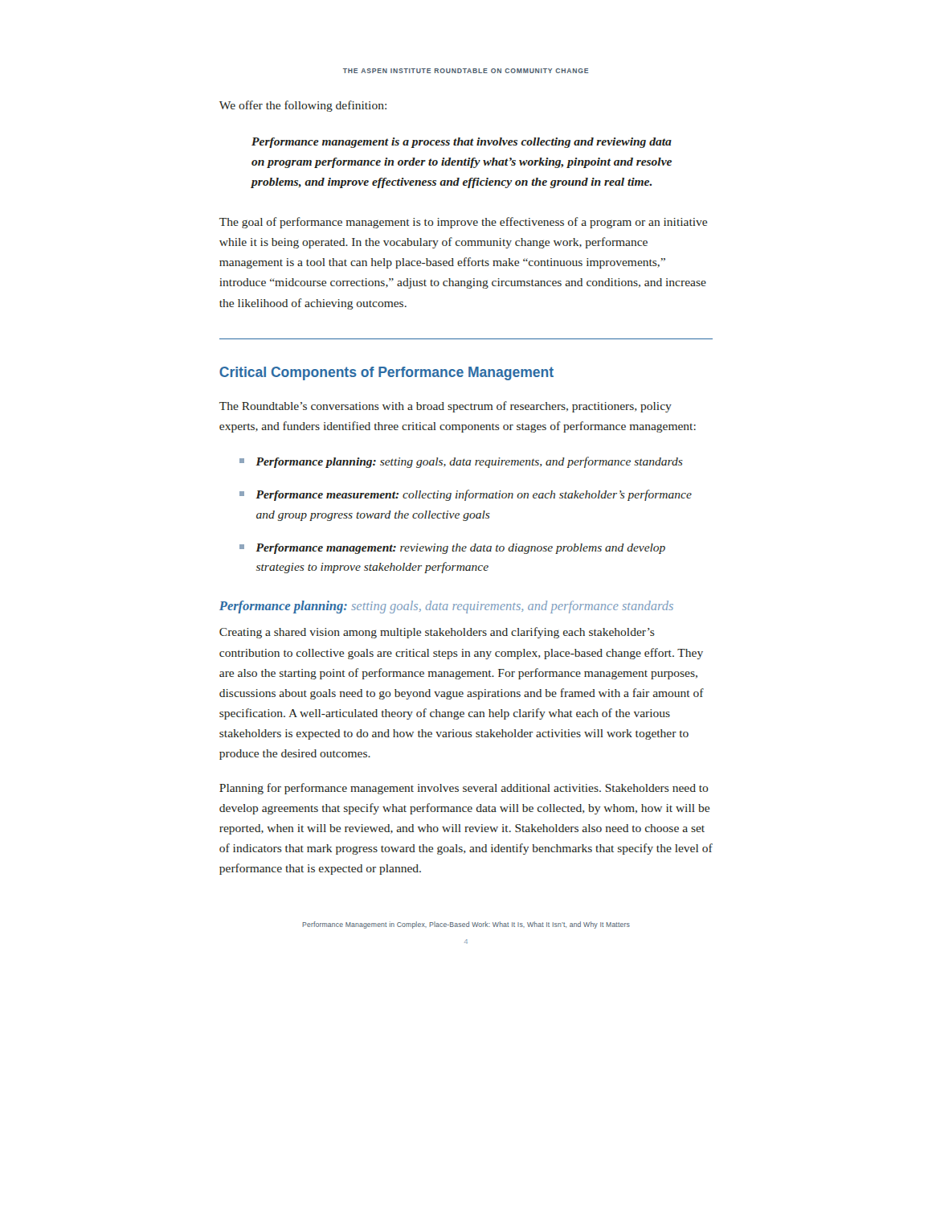The Aspen Institute Roundtable on Community Change
We offer the following definition:
Performance management is a process that involves collecting and reviewing data on program performance in order to identify what’s working, pinpoint and resolve problems, and improve effectiveness and efficiency on the ground in real time.
The goal of performance management is to improve the effectiveness of a program or an initiative while it is being operated. In the vocabulary of community change work, performance management is a tool that can help place-based efforts make “continuous improvements,” introduce “midcourse corrections,” adjust to changing circumstances and conditions, and increase the likelihood of achieving outcomes.
Critical Components of Performance Management
The Roundtable’s conversations with a broad spectrum of researchers, practitioners, policy experts, and funders identified three critical components or stages of performance management:
Performance planning: setting goals, data requirements, and performance standards
Performance measurement: collecting information on each stakeholder’s performance and group progress toward the collective goals
Performance management: reviewing the data to diagnose problems and develop strategies to improve stakeholder performance
Performance planning: setting goals, data requirements, and performance standards
Creating a shared vision among multiple stakeholders and clarifying each stakeholder’s contribution to collective goals are critical steps in any complex, place-based change effort. They are also the starting point of performance management. For performance management purposes, discussions about goals need to go beyond vague aspirations and be framed with a fair amount of specification. A well-articulated theory of change can help clarify what each of the various stakeholders is expected to do and how the various stakeholder activities will work together to produce the desired outcomes.
Planning for performance management involves several additional activities. Stakeholders need to develop agreements that specify what performance data will be collected, by whom, how it will be reported, when it will be reviewed, and who will review it. Stakeholders also need to choose a set of indicators that mark progress toward the goals, and identify benchmarks that specify the level of performance that is expected or planned.
Performance Management in Complex, Place-Based Work: What It Is, What It Isn’t, and Why It Matters
4